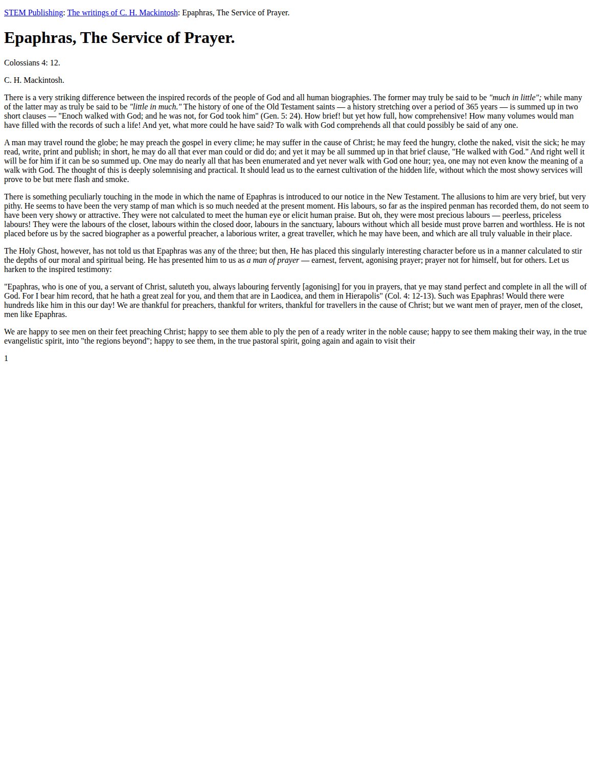STEM Publishing: The writings of C. H. Mackintosh: Epaphras, The Service of Prayer.
Epaphras, The Service of Prayer.
Colossians 4: 12.
C. H. Mackintosh.
There is a very striking difference between the inspired records of the people of God and all human biographies. The former may truly be said to be "much in little"; while many of the latter may as truly be said to be "little in much." The history of one of the Old Testament saints — a history stretching over a period of 365 years — is summed up in two short clauses — "Enoch walked with God; and he was not, for God took him" (Gen. 5: 24). How brief! but yet how full, how comprehensive! How many volumes would man have filled with the records of such a life! And yet, what more could he have said? To walk with God comprehends all that could possibly be said of any one.
A man may travel round the globe; he may preach the gospel in every clime; he may suffer in the cause of Christ; he may feed the hungry, clothe the naked, visit the sick; he may read, write, print and publish; in short, he may do all that ever man could or did do; and yet it may be all summed up in that brief clause, "He walked with God." And right well it will be for him if it can be so summed up. One may do nearly all that has been enumerated and yet never walk with God one hour; yea, one may not even know the meaning of a walk with God. The thought of this is deeply solemnising and practical. It should lead us to the earnest cultivation of the hidden life, without which the most showy services will prove to be but mere flash and smoke.
There is something peculiarly touching in the mode in which the name of Epaphras is introduced to our notice in the New Testament. The allusions to him are very brief, but very pithy. He seems to have been the very stamp of man which is so much needed at the present moment. His labours, so far as the inspired penman has recorded them, do not seem to have been very showy or attractive. They were not calculated to meet the human eye or elicit human praise. But oh, they were most precious labours — peerless, priceless labours! They were the labours of the closet, labours within the closed door, labours in the sanctuary, labours without which all beside must prove barren and worthless. He is not placed before us by the sacred biographer as a powerful preacher, a laborious writer, a great traveller, which he may have been, and which are all truly valuable in their place.
The Holy Ghost, however, has not told us that Epaphras was any of the three; but then, He has placed this singularly interesting character before us in a manner calculated to stir the depths of our moral and spiritual being. He has presented him to us as a man of prayer — earnest, fervent, agonising prayer; prayer not for himself, but for others. Let us harken to the inspired testimony:
"Epaphras, who is one of you, a servant of Christ, saluteth you, always labouring fervently [agonising] for you in prayers, that ye may stand perfect and complete in all the will of God. For I bear him record, that he hath a great zeal for you, and them that are in Laodicea, and them in Hierapolis" (Col. 4: 12-13). Such was Epaphras! Would there were hundreds like him in this our day! We are thankful for preachers, thankful for writers, thankful for travellers in the cause of Christ; but we want men of prayer, men of the closet, men like Epaphras.
We are happy to see men on their feet preaching Christ; happy to see them able to ply the pen of a ready writer in the noble cause; happy to see them making their way, in the true evangelistic spirit, into "the regions beyond"; happy to see them, in the true pastoral spirit, going again and again to visit their
1